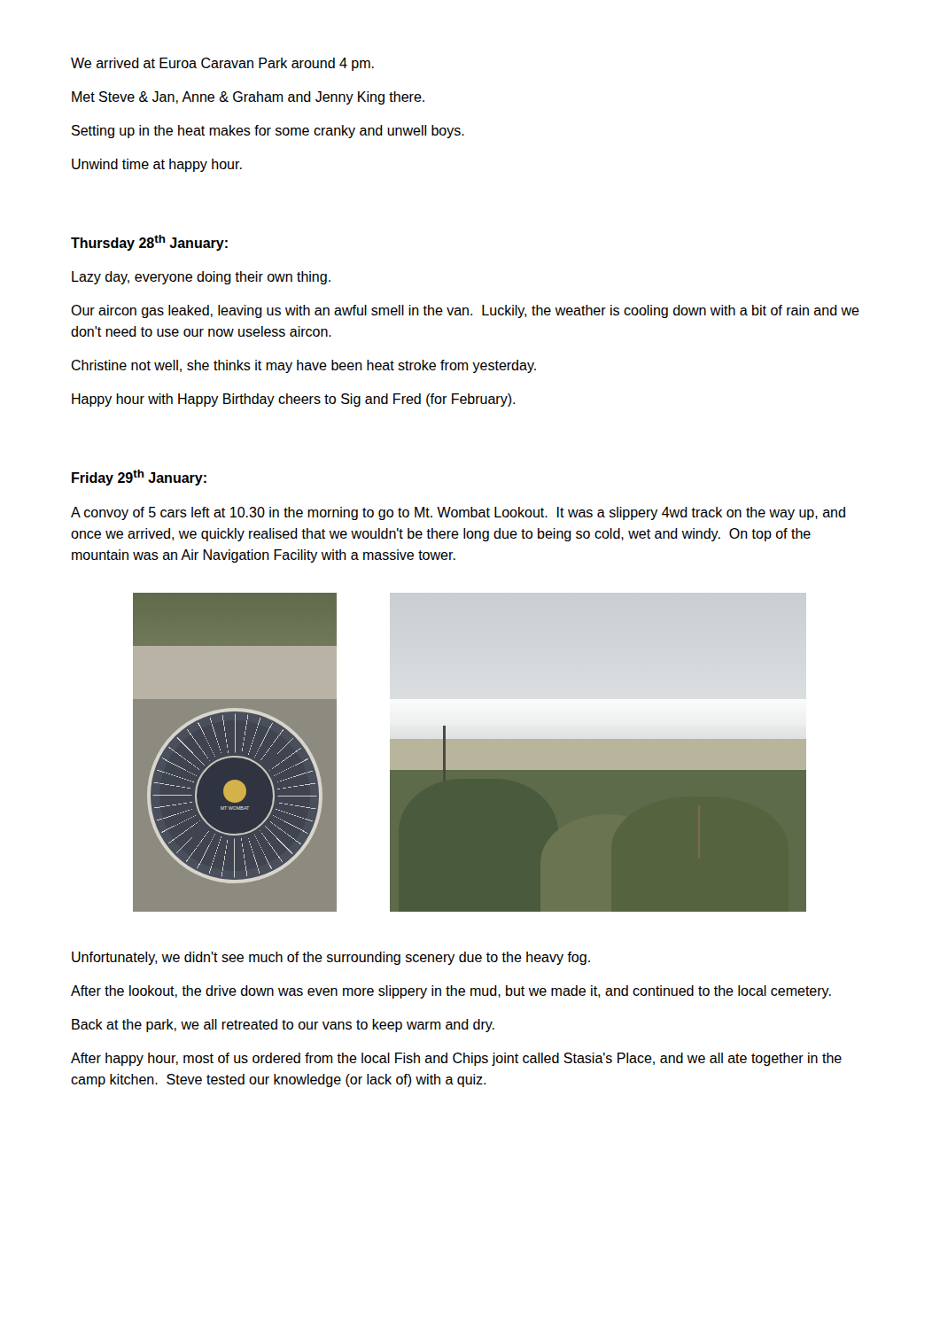We arrived at Euroa Caravan Park around 4 pm.
Met Steve & Jan, Anne & Graham and Jenny King there.
Setting up in the heat makes for some cranky and unwell boys.
Unwind time at happy hour.
Thursday 28th January:
Lazy day, everyone doing their own thing.
Our aircon gas leaked, leaving us with an awful smell in the van. Luckily, the weather is cooling down with a bit of rain and we don't need to use our now useless aircon.
Christine not well, she thinks it may have been heat stroke from yesterday.
Happy hour with Happy Birthday cheers to Sig and Fred (for February).
Friday 29th January:
A convoy of 5 cars left at 10.30 in the morning to go to Mt. Wombat Lookout. It was a slippery 4wd track on the way up, and once we arrived, we quickly realised that we wouldn't be there long due to being so cold, wet and windy. On top of the mountain was an Air Navigation Facility with a massive tower.
MT WOMBAT
Unfortunately, we didn't see much of the surrounding scenery due to the heavy fog.
After the lookout, the drive down was even more slippery in the mud, but we made it, and continued to the local cemetery.
Back at the park, we all retreated to our vans to keep warm and dry.
After happy hour, most of us ordered from the local Fish and Chips joint called Stasia's Place, and we all ate together in the camp kitchen. Steve tested our knowledge (or lack of) with a quiz.